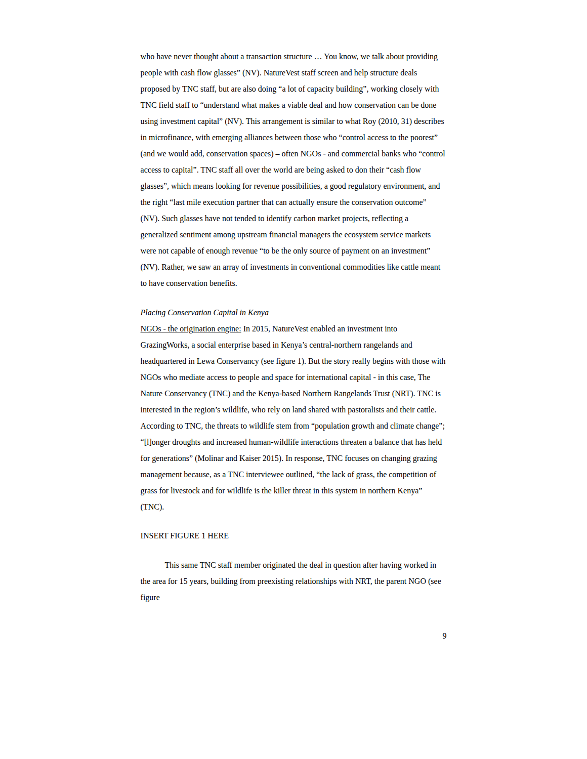who have never thought about a transaction structure … You know, we talk about providing people with cash flow glasses” (NV). NatureVest staff screen and help structure deals proposed by TNC staff, but are also doing “a lot of capacity building”, working closely with TNC field staff to “understand what makes a viable deal and how conservation can be done using investment capital” (NV). This arrangement is similar to what Roy (2010, 31) describes in microfinance, with emerging alliances between those who “control access to the poorest” (and we would add, conservation spaces) – often NGOs - and commercial banks who “control access to capital”. TNC staff all over the world are being asked to don their “cash flow glasses”, which means looking for revenue possibilities, a good regulatory environment, and the right “last mile execution partner that can actually ensure the conservation outcome” (NV). Such glasses have not tended to identify carbon market projects, reflecting a generalized sentiment among upstream financial managers the ecosystem service markets were not capable of enough revenue “to be the only source of payment on an investment” (NV). Rather, we saw an array of investments in conventional commodities like cattle meant to have conservation benefits.
Placing Conservation Capital in Kenya
NGOs - the origination engine: In 2015, NatureVest enabled an investment into GrazingWorks, a social enterprise based in Kenya’s central-northern rangelands and headquartered in Lewa Conservancy (see figure 1). But the story really begins with those with NGOs who mediate access to people and space for international capital - in this case, The Nature Conservancy (TNC) and the Kenya-based Northern Rangelands Trust (NRT). TNC is interested in the region’s wildlife, who rely on land shared with pastoralists and their cattle. According to TNC, the threats to wildlife stem from “population growth and climate change”; “[l]onger droughts and increased human-wildlife interactions threaten a balance that has held for generations” (Molinar and Kaiser 2015). In response, TNC focuses on changing grazing management because, as a TNC interviewee outlined, “the lack of grass, the competition of grass for livestock and for wildlife is the killer threat in this system in northern Kenya” (TNC).
INSERT FIGURE 1 HERE
This same TNC staff member originated the deal in question after having worked in the area for 15 years, building from preexisting relationships with NRT, the parent NGO (see figure
9